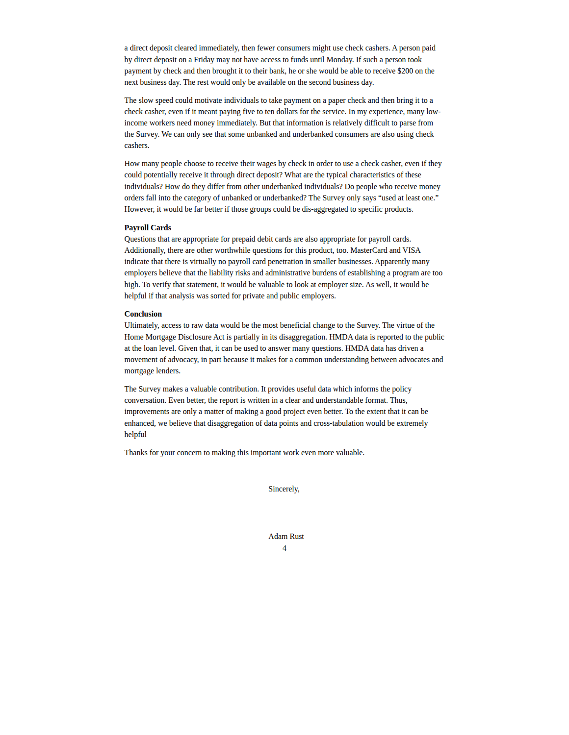a direct deposit cleared immediately, then fewer consumers might use check cashers. A person paid by direct deposit on a Friday may not have access to funds until Monday. If such a person took payment by check and then brought it to their bank, he or she would be able to receive $200 on the next business day. The rest would only be available on the second business day.
The slow speed could motivate individuals to take payment on a paper check and then bring it to a check casher, even if it meant paying five to ten dollars for the service. In my experience, many low-income workers need money immediately. But that information is relatively difficult to parse from the Survey. We can only see that some unbanked and underbanked consumers are also using check cashers.
How many people choose to receive their wages by check in order to use a check casher, even if they could potentially receive it through direct deposit? What are the typical characteristics of these individuals? How do they differ from other underbanked individuals? Do people who receive money orders fall into the category of unbanked or underbanked? The Survey only says “used at least one.” However, it would be far better if those groups could be dis-aggregated to specific products.
Payroll Cards
Questions that are appropriate for prepaid debit cards are also appropriate for payroll cards. Additionally, there are other worthwhile questions for this product, too. MasterCard and VISA indicate that there is virtually no payroll card penetration in smaller businesses. Apparently many employers believe that the liability risks and administrative burdens of establishing a program are too high. To verify that statement, it would be valuable to look at employer size. As well, it would be helpful if that analysis was sorted for private and public employers.
Conclusion
Ultimately, access to raw data would be the most beneficial change to the Survey. The virtue of the Home Mortgage Disclosure Act is partially in its disaggregation. HMDA data is reported to the public at the loan level. Given that, it can be used to answer many questions. HMDA data has driven a movement of advocacy, in part because it makes for a common understanding between advocates and mortgage lenders.
The Survey makes a valuable contribution. It provides useful data which informs the policy conversation. Even better, the report is written in a clear and understandable format. Thus, improvements are only a matter of making a good project even better. To the extent that it can be enhanced, we believe that disaggregation of data points and cross-tabulation would be extremely helpful
Thanks for your concern to making this important work even more valuable.
Sincerely,
Adam Rust
4